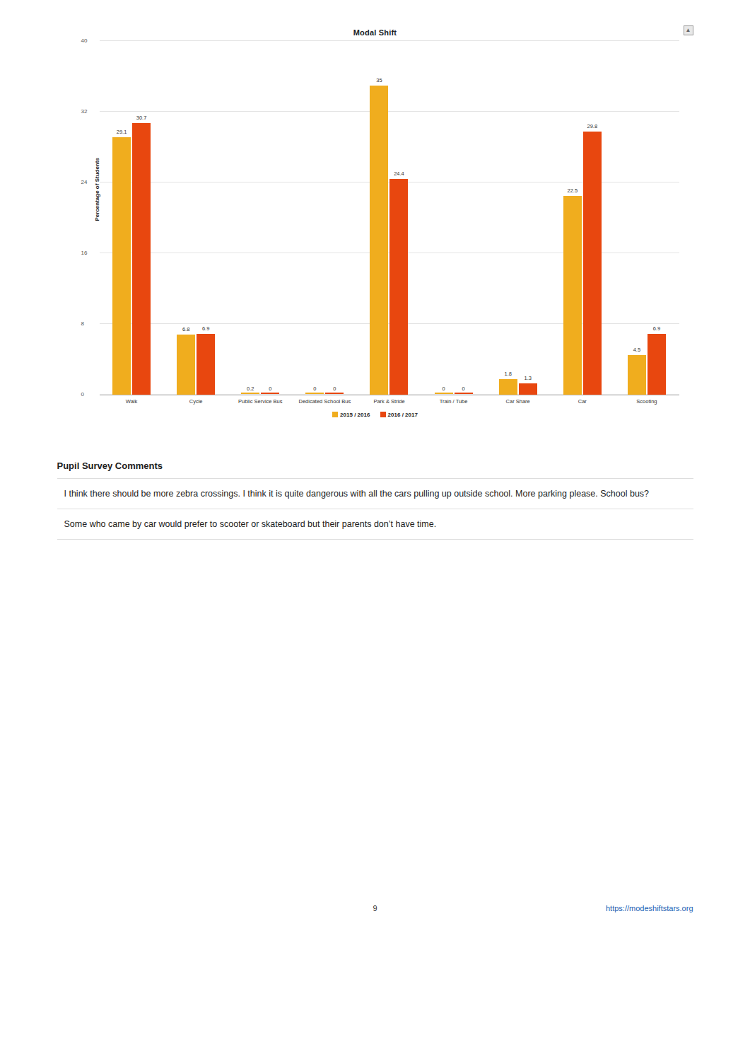▲
Modal Shift
Percentage of Students
40
32
24
16
8
0
29.1
30.7
6.8
6.9
0.2
0
0
0
35
24.4
0
0
1.8
1.3
22.5
29.8
4.5
6.9
Walk
Cycle
Public Service Bus
Dedicated School Bus
Park & Stride
Train / Tube
Car Share
Car
Scooting
2015 / 2016 2016 / 2017
Pupil Survey Comments
I think there should be more zebra crossings. I think it is quite dangerous with all the cars pulling up outside school. More parking please. School bus?
Some who came by car would prefer to scooter or skateboard but their parents don’t have time.
9 https://modeshiftstars.org